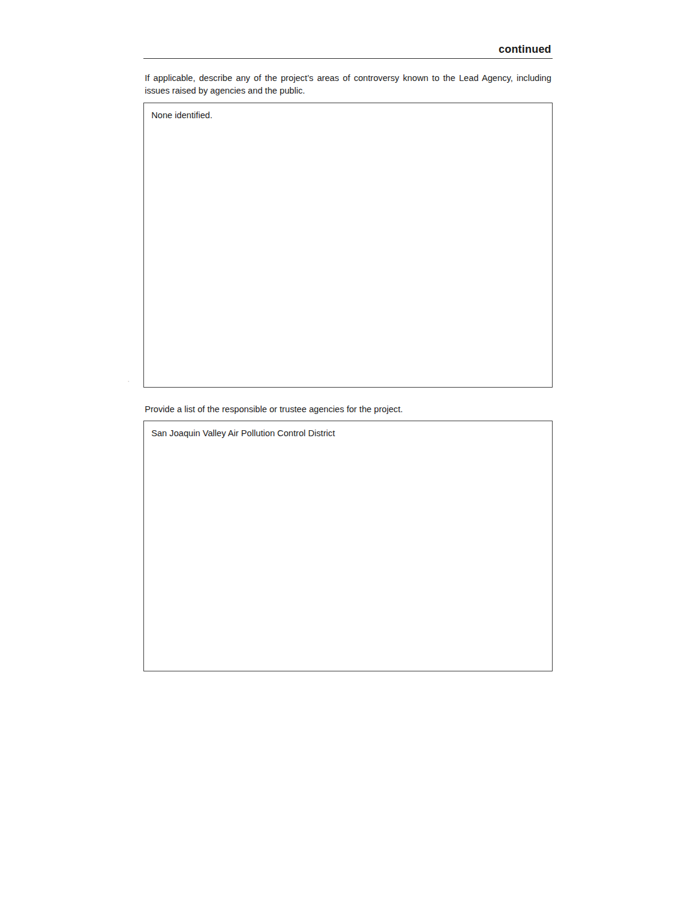continued
If applicable, describe any of the project’s areas of controversy known to the Lead Agency, including issues raised by agencies and the public.
None identified.
·
Provide a list of the responsible or trustee agencies for the project.
San Joaquin Valley Air Pollution Control District